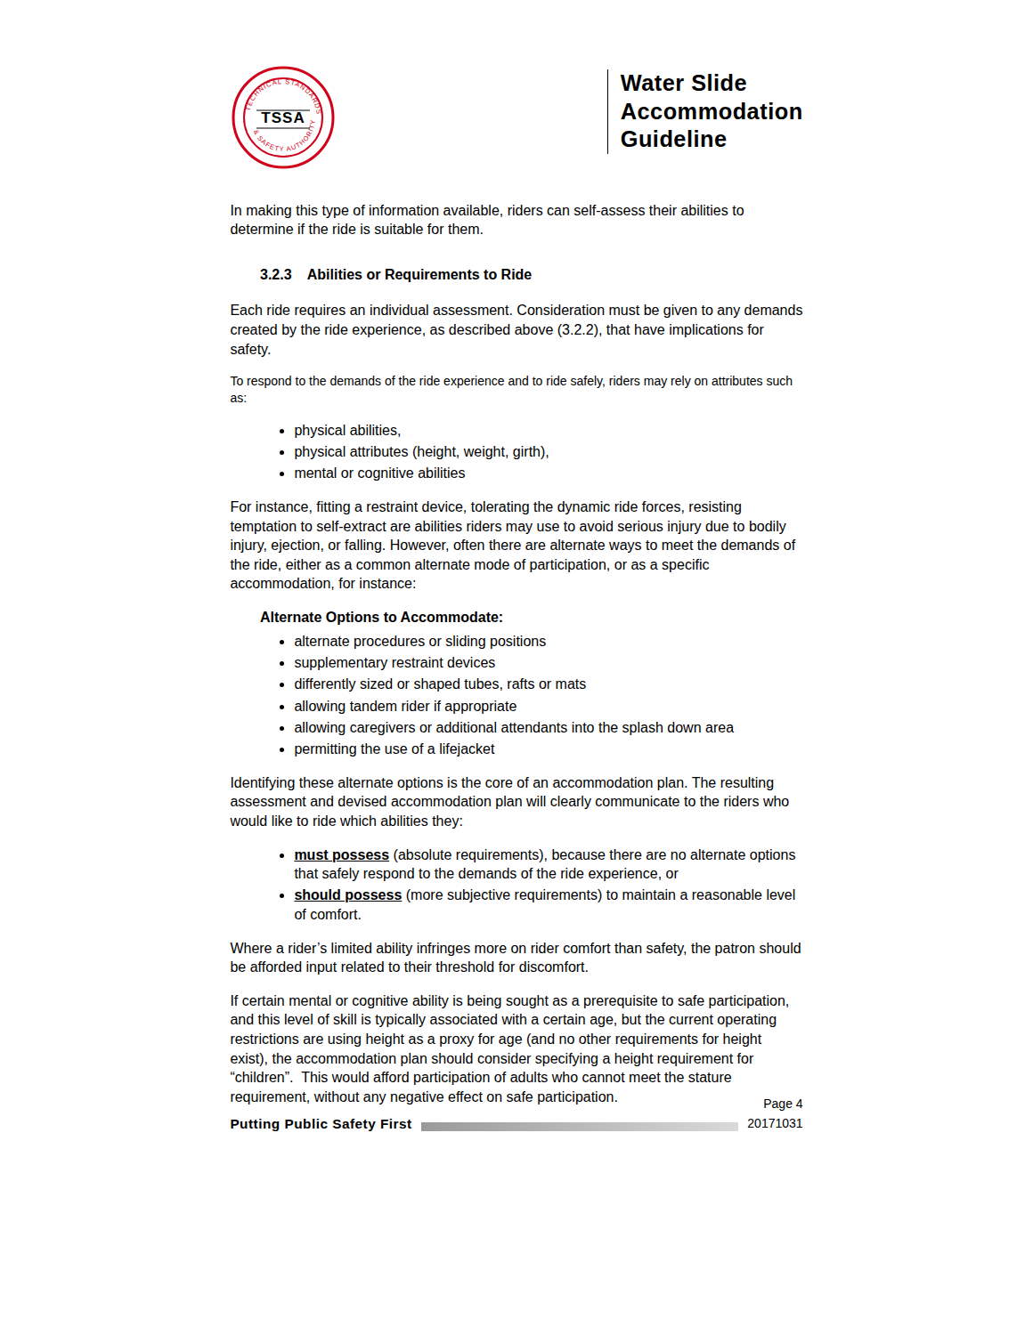TECHNICAL STANDARDS & SAFETY AUTHORITY TSSA
Water Slide
Accommodation
Guideline
In making this type of information available, riders can self-assess their abilities to determine if the ride is suitable for them.
3.2.3 Abilities or Requirements to Ride
Each ride requires an individual assessment. Consideration must be given to any demands created by the ride experience, as described above (3.2.2), that have implications for safety.
To respond to the demands of the ride experience and to ride safely, riders may rely on attributes such as:
physical abilities,
physical attributes (height, weight, girth),
mental or cognitive abilities
For instance, fitting a restraint device, tolerating the dynamic ride forces, resisting temptation to self-extract are abilities riders may use to avoid serious injury due to bodily injury, ejection, or falling. However, often there are alternate ways to meet the demands of the ride, either as a common alternate mode of participation, or as a specific accommodation, for instance:
Alternate Options to Accommodate:
alternate procedures or sliding positions
supplementary restraint devices
differently sized or shaped tubes, rafts or mats
allowing tandem rider if appropriate
allowing caregivers or additional attendants into the splash down area
permitting the use of a lifejacket
Identifying these alternate options is the core of an accommodation plan. The resulting assessment and devised accommodation plan will clearly communicate to the riders who would like to ride which abilities they:
must possess (absolute requirements), because there are no alternate options that safely respond to the demands of the ride experience, or
should possess (more subjective requirements) to maintain a reasonable level of comfort.
Where a rider’s limited ability infringes more on rider comfort than safety, the patron should be afforded input related to their threshold for discomfort.
If certain mental or cognitive ability is being sought as a prerequisite to safe participation, and this level of skill is typically associated with a certain age, but the current operating restrictions are using height as a proxy for age (and no other requirements for height exist), the accommodation plan should consider specifying a height requirement for “children”. This would afford participation of adults who cannot meet the stature requirement, without any negative effect on safe participation.
Putting Public Safety First
Page 4 20171031